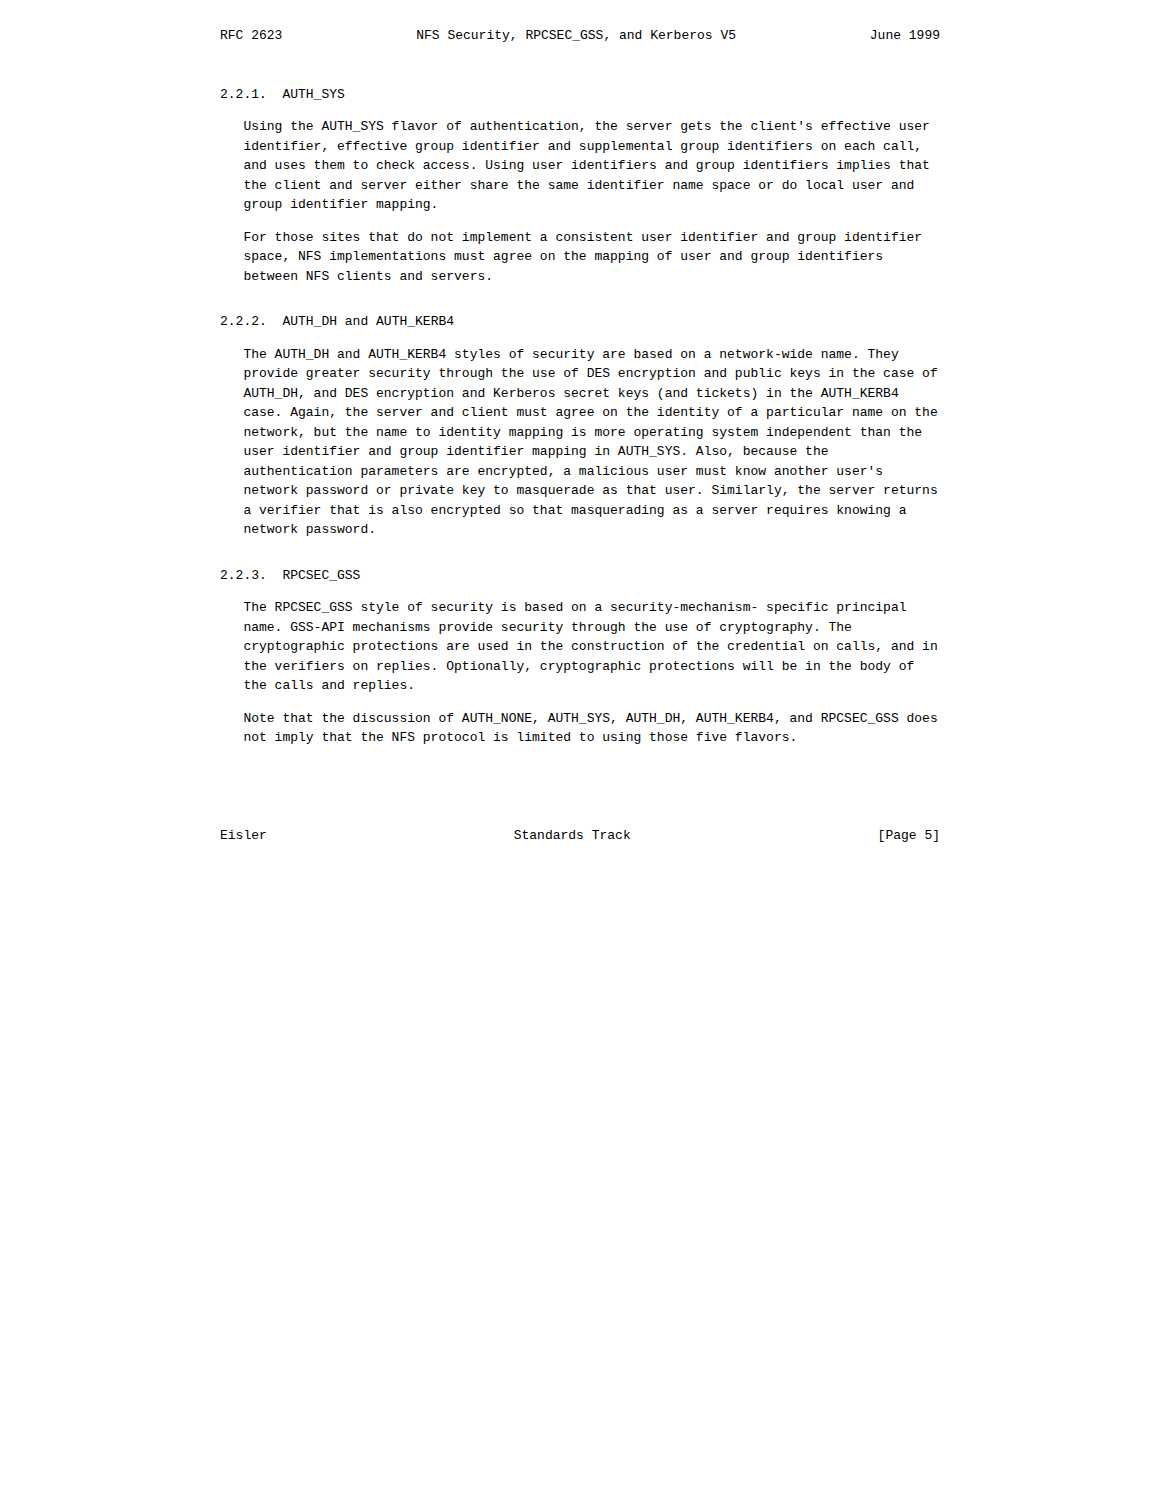RFC 2623 NFS Security, RPCSEC_GSS, and Kerberos V5 June 1999
2.2.1. AUTH_SYS
Using the AUTH_SYS flavor of authentication, the server gets the client's effective user identifier, effective group identifier and supplemental group identifiers on each call, and uses them to check access. Using user identifiers and group identifiers implies that the client and server either share the same identifier name space or do local user and group identifier mapping.
For those sites that do not implement a consistent user identifier and group identifier space, NFS implementations must agree on the mapping of user and group identifiers between NFS clients and servers.
2.2.2. AUTH_DH and AUTH_KERB4
The AUTH_DH and AUTH_KERB4 styles of security are based on a network-wide name. They provide greater security through the use of DES encryption and public keys in the case of AUTH_DH, and DES encryption and Kerberos secret keys (and tickets) in the AUTH_KERB4 case. Again, the server and client must agree on the identity of a particular name on the network, but the name to identity mapping is more operating system independent than the user identifier and group identifier mapping in AUTH_SYS. Also, because the authentication parameters are encrypted, a malicious user must know another user's network password or private key to masquerade as that user. Similarly, the server returns a verifier that is also encrypted so that masquerading as a server requires knowing a network password.
2.2.3. RPCSEC_GSS
The RPCSEC_GSS style of security is based on a security-mechanism- specific principal name. GSS-API mechanisms provide security through the use of cryptography. The cryptographic protections are used in the construction of the credential on calls, and in the verifiers on replies. Optionally, cryptographic protections will be in the body of the calls and replies.
Note that the discussion of AUTH_NONE, AUTH_SYS, AUTH_DH, AUTH_KERB4, and RPCSEC_GSS does not imply that the NFS protocol is limited to using those five flavors.
Eisler Standards Track [Page 5]